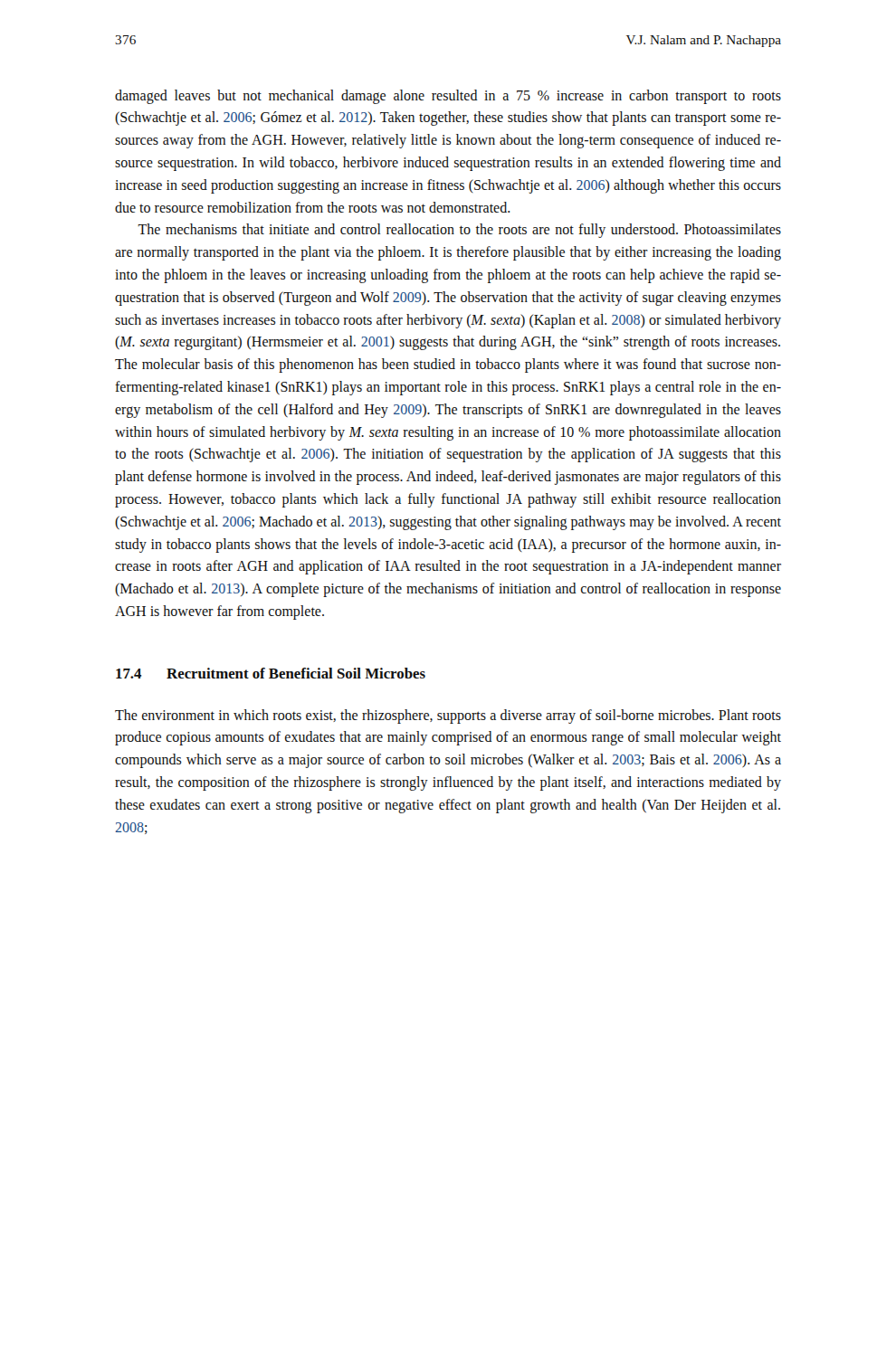376 V.J. Nalam and P. Nachappa
damaged leaves but not mechanical damage alone resulted in a 75 % increase in carbon transport to roots (Schwachtje et al. 2006; Gómez et al. 2012). Taken together, these studies show that plants can transport some resources away from the AGH. However, relatively little is known about the long-term consequence of induced resource sequestration. In wild tobacco, herbivore induced sequestration results in an extended flowering time and increase in seed production suggesting an increase in fitness (Schwachtje et al. 2006) although whether this occurs due to resource remobilization from the roots was not demonstrated.
The mechanisms that initiate and control reallocation to the roots are not fully understood. Photoassimilates are normally transported in the plant via the phloem. It is therefore plausible that by either increasing the loading into the phloem in the leaves or increasing unloading from the phloem at the roots can help achieve the rapid sequestration that is observed (Turgeon and Wolf 2009). The observation that the activity of sugar cleaving enzymes such as invertases increases in tobacco roots after herbivory (M. sexta) (Kaplan et al. 2008) or simulated herbivory (M. sexta regurgitant) (Hermsmeier et al. 2001) suggests that during AGH, the “sink” strength of roots increases. The molecular basis of this phenomenon has been studied in tobacco plants where it was found that sucrose non-fermenting-related kinase1 (SnRK1) plays an important role in this process. SnRK1 plays a central role in the energy metabolism of the cell (Halford and Hey 2009). The transcripts of SnRK1 are downregulated in the leaves within hours of simulated herbivory by M. sexta resulting in an increase of 10 % more photoassimilate allocation to the roots (Schwachtje et al. 2006). The initiation of sequestration by the application of JA suggests that this plant defense hormone is involved in the process. And indeed, leaf-derived jasmonates are major regulators of this process. However, tobacco plants which lack a fully functional JA pathway still exhibit resource reallocation (Schwachtje et al. 2006; Machado et al. 2013), suggesting that other signaling pathways may be involved. A recent study in tobacco plants shows that the levels of indole-3-acetic acid (IAA), a precursor of the hormone auxin, increase in roots after AGH and application of IAA resulted in the root sequestration in a JA-independent manner (Machado et al. 2013). A complete picture of the mechanisms of initiation and control of reallocation in response AGH is however far from complete.
17.4 Recruitment of Beneficial Soil Microbes
The environment in which roots exist, the rhizosphere, supports a diverse array of soil-borne microbes. Plant roots produce copious amounts of exudates that are mainly comprised of an enormous range of small molecular weight compounds which serve as a major source of carbon to soil microbes (Walker et al. 2003; Bais et al. 2006). As a result, the composition of the rhizosphere is strongly influenced by the plant itself, and interactions mediated by these exudates can exert a strong positive or negative effect on plant growth and health (Van Der Heijden et al. 2008;